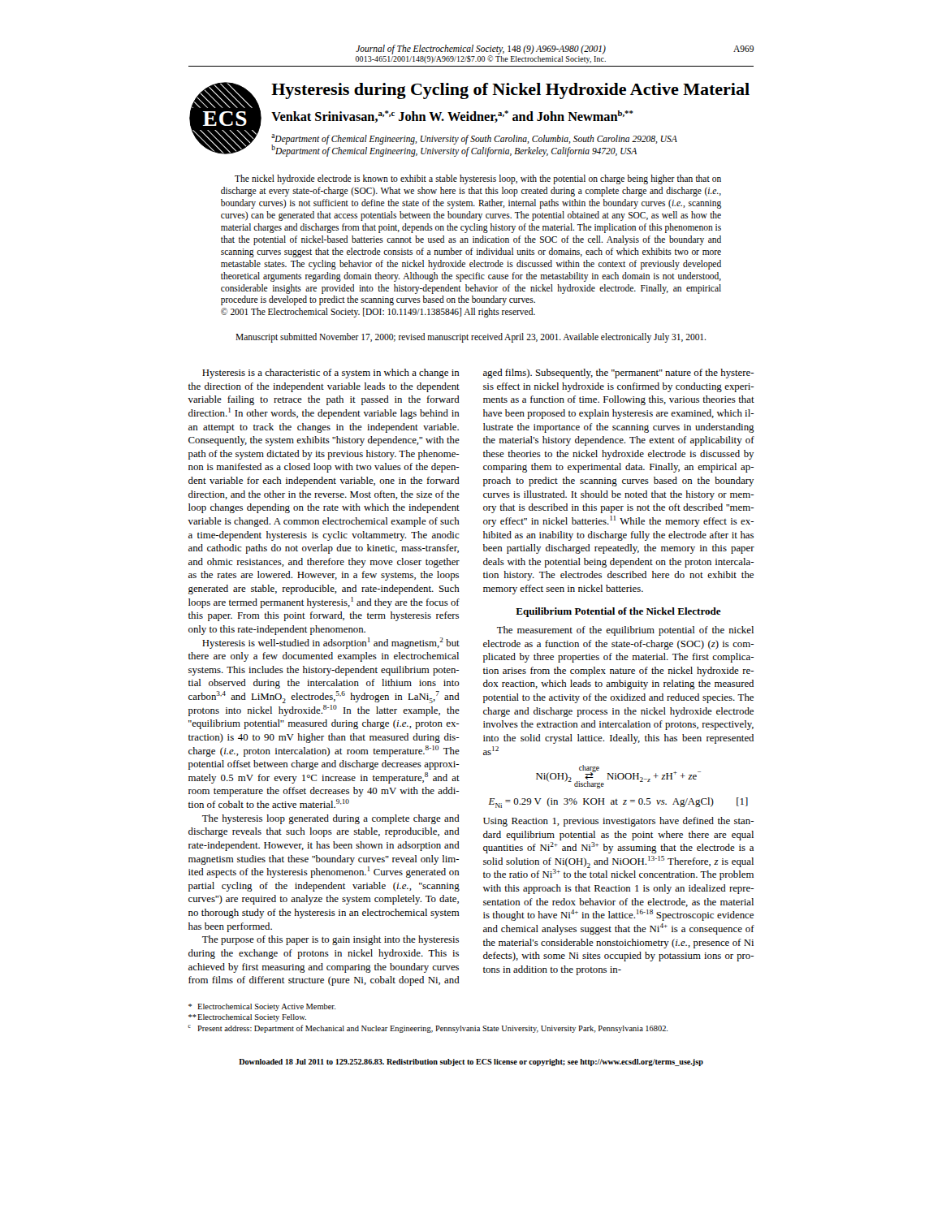Journal of The Electrochemical Society, 148 (9) A969-A980 (2001)
0013-4651/2001/148(9)/A969/12/$7.00 © The Electrochemical Society, Inc.
A969
ECS
Hysteresis during Cycling of Nickel Hydroxide Active Material
Venkat Srinivasan,a,*,c John W. Weidner,a,* and John Newmanb,**
aDepartment of Chemical Engineering, University of South Carolina, Columbia, South Carolina 29208, USA
bDepartment of Chemical Engineering, University of California, Berkeley, California 94720, USA
The nickel hydroxide electrode is known to exhibit a stable hysteresis loop, with the potential on charge being higher than that on discharge at every state-of-charge (SOC). What we show here is that this loop created during a complete charge and discharge (i.e., boundary curves) is not sufficient to define the state of the system. Rather, internal paths within the boundary curves (i.e., scanning curves) can be generated that access potentials between the boundary curves. The potential obtained at any SOC, as well as how the material charges and discharges from that point, depends on the cycling history of the material. The implication of this phenomenon is that the potential of nickel-based batteries cannot be used as an indication of the SOC of the cell. Analysis of the boundary and scanning curves suggest that the electrode consists of a number of individual units or domains, each of which exhibits two or more metastable states. The cycling behavior of the nickel hydroxide electrode is discussed within the context of previously developed theoretical arguments regarding domain theory. Although the specific cause for the metastability in each domain is not understood, considerable insights are provided into the history-dependent behavior of the nickel hydroxide electrode. Finally, an empirical procedure is developed to predict the scanning curves based on the boundary curves.
© 2001 The Electrochemical Society. [DOI: 10.1149/1.1385846] All rights reserved.
Manuscript submitted November 17, 2000; revised manuscript received April 23, 2001. Available electronically July 31, 2001.
Hysteresis is a characteristic of a system in which a change in the direction of the independent variable leads to the dependent variable failing to retrace the path it passed in the forward direction.1 In other words, the dependent variable lags behind in an attempt to track the changes in the independent variable. Consequently, the system exhibits ''history dependence,'' with the path of the system dictated by its previous history. The phenomenon is manifested as a closed loop with two values of the dependent variable for each independent variable, one in the forward direction, and the other in the reverse. Most often, the size of the loop changes depending on the rate with which the independent variable is changed. A common electrochemical example of such a time-dependent hysteresis is cyclic voltammetry. The anodic and cathodic paths do not overlap due to kinetic, mass-transfer, and ohmic resistances, and therefore they move closer together as the rates are lowered. However, in a few systems, the loops generated are stable, reproducible, and rate-independent. Such loops are termed permanent hysteresis,1 and they are the focus of this paper. From this point forward, the term hysteresis refers only to this rate-independent phenomenon.
Hysteresis is well-studied in adsorption1 and magnetism,2 but there are only a few documented examples in electrochemical systems. This includes the history-dependent equilibrium potential observed during the intercalation of lithium ions into carbon3,4 and LiMnO2 electrodes,5,6 hydrogen in LaNi5,7 and protons into nickel hydroxide.8-10 In the latter example, the ''equilibrium potential'' measured during charge (i.e., proton extraction) is 40 to 90 mV higher than that measured during discharge (i.e., proton intercalation) at room temperature.8-10 The potential offset between charge and discharge decreases approximately 0.5 mV for every 1°C increase in temperature,8 and at room temperature the offset decreases by 40 mV with the addition of cobalt to the active material.9,10
The hysteresis loop generated during a complete charge and discharge reveals that such loops are stable, reproducible, and rate-independent. However, it has been shown in adsorption and magnetism studies that these ''boundary curves'' reveal only limited aspects of the hysteresis phenomenon.1 Curves generated on partial cycling of the independent variable (i.e., ''scanning curves'') are required to analyze the system completely. To date, no thorough study of the hysteresis in an electrochemical system has been performed.
The purpose of this paper is to gain insight into the hysteresis during the exchange of protons in nickel hydroxide. This is achieved by first measuring and comparing the boundary curves from films of different structure (pure Ni, cobalt doped Ni, and aged films). Subsequently, the ''permanent'' nature of the hysteresis effect in nickel hydroxide is confirmed by conducting experiments as a function of time. Following this, various theories that have been proposed to explain hysteresis are examined, which illustrate the importance of the scanning curves in understanding the material's history dependence. The extent of applicability of these theories to the nickel hydroxide electrode is discussed by comparing them to experimental data. Finally, an empirical approach to predict the scanning curves based on the boundary curves is illustrated. It should be noted that the history or memory that is described in this paper is not the oft described ''memory effect'' in nickel batteries.11 While the memory effect is exhibited as an inability to discharge fully the electrode after it has been partially discharged repeatedly, the memory in this paper deals with the potential being dependent on the proton intercalation history. The electrodes described here do not exhibit the memory effect seen in nickel batteries.
Equilibrium Potential of the Nickel Electrode
The measurement of the equilibrium potential of the nickel electrode as a function of the state-of-charge (SOC) (z) is complicated by three properties of the material. The first complication arises from the complex nature of the nickel hydroxide redox reaction, which leads to ambiguity in relating the measured potential to the activity of the oxidized and reduced species. The charge and discharge process in the nickel hydroxide electrode involves the extraction and intercalation of protons, respectively, into the solid crystal lattice. Ideally, this has been represented as12
Ni(OH)2 charge⇄discharge NiOOH2−z + z H+ + ze−
ENi = 0.29 V (in 3% KOH at z = 0.5 vs. Ag/AgCl) [1]
Using Reaction 1, previous investigators have defined the standard equilibrium potential as the point where there are equal quantities of Ni2+ and Ni3+ by assuming that the electrode is a solid solution of Ni(OH)2 and NiOOH.13-15 Therefore, z is equal to the ratio of Ni3+ to the total nickel concentration. The problem with this approach is that Reaction 1 is only an idealized representation of the redox behavior of the electrode, as the material is thought to have Ni4+ in the lattice.16-18 Spectroscopic evidence and chemical analyses suggest that the Ni4+ is a consequence of the material's considerable nonstoichiometry (i.e., presence of Ni defects), with some Ni sites occupied by potassium ions or protons in addition to the protons in-
*Electrochemical Society Active Member.
**Electrochemical Society Fellow.
c Present address: Department of Mechanical and Nuclear Engineering, Pennsylvania State University, University Park, Pennsylvania 16802.
Downloaded 18 Jul 2011 to 129.252.86.83. Redistribution subject to ECS license or copyright; see http://www.ecsdl.org/terms_use.jsp